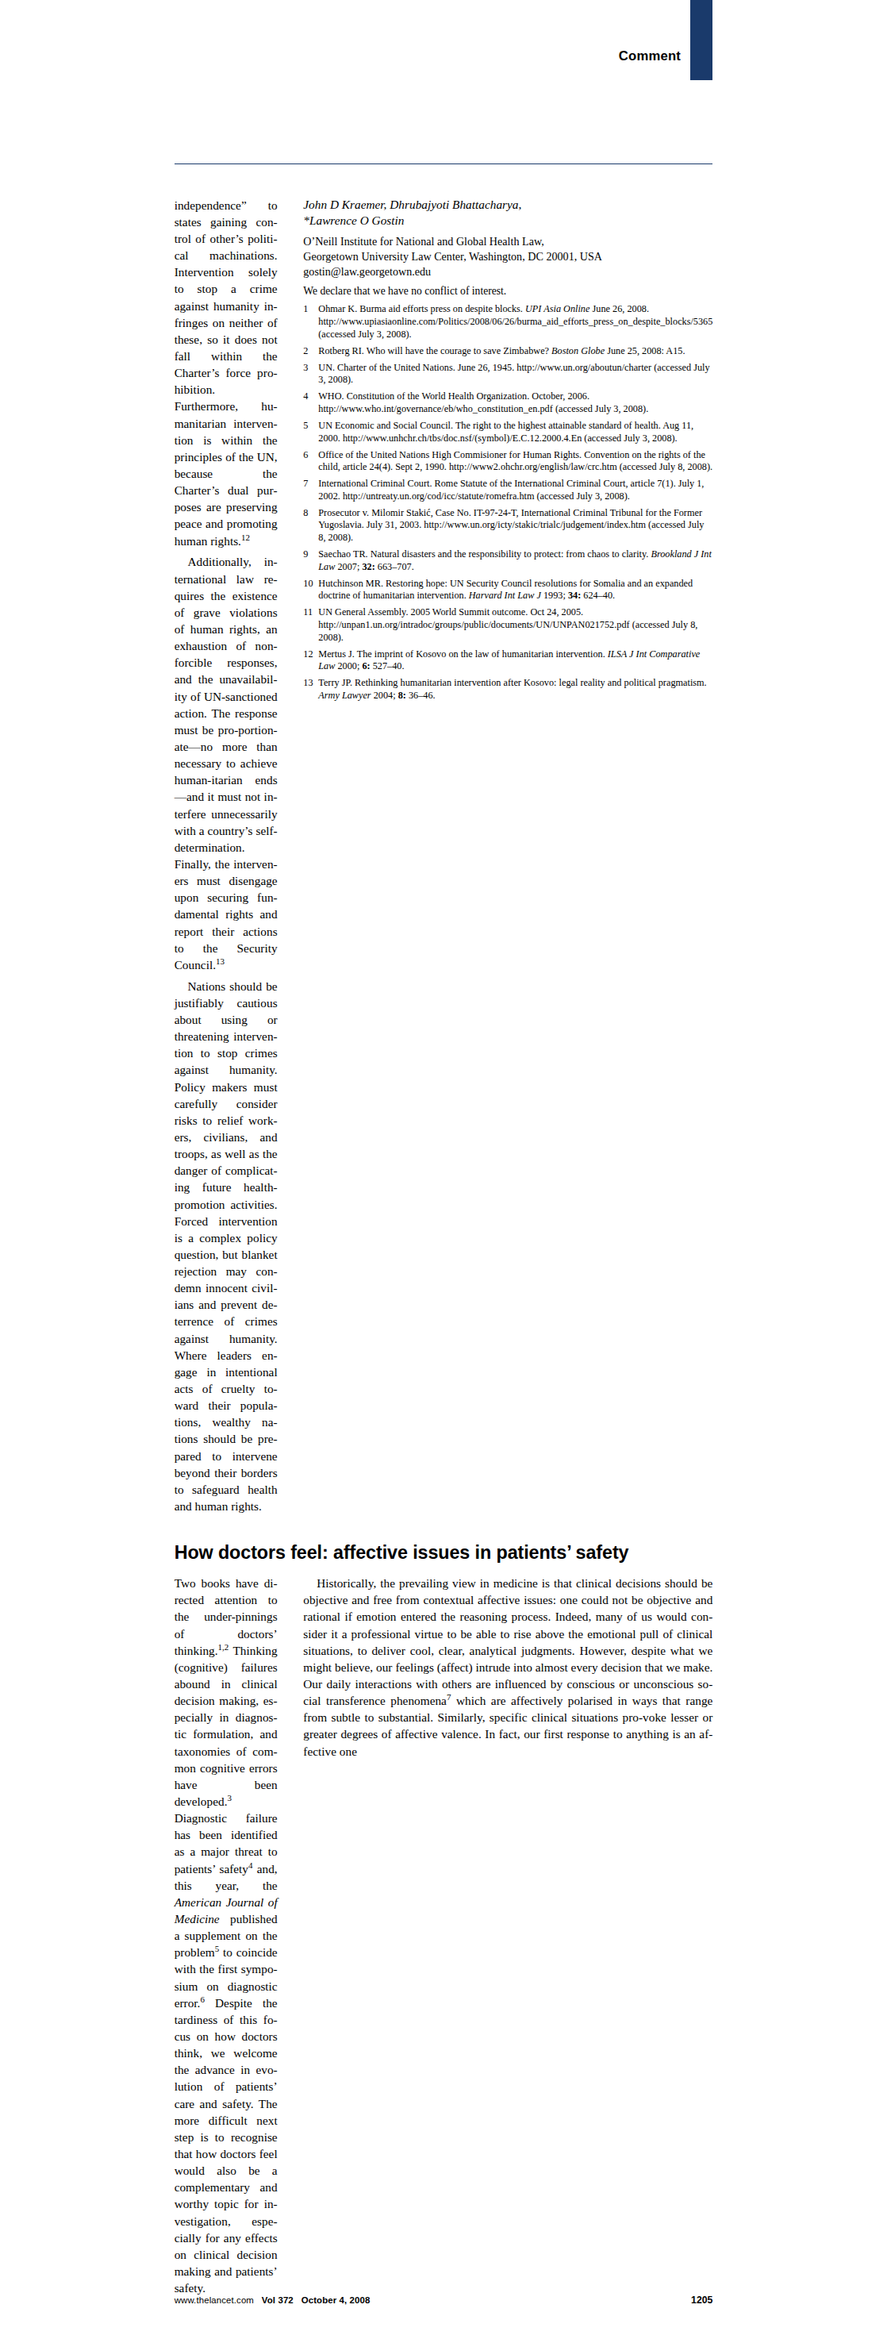Comment
independence” to states gaining control of other’s political machinations. Intervention solely to stop a crime against humanity infringes on neither of these, so it does not fall within the Charter’s force prohibition. Furthermore, humanitarian intervention is within the principles of the UN, because the Charter’s dual purposes are preserving peace and promoting human rights.12
Additionally, international law requires the existence of grave violations of human rights, an exhaustion of non-forcible responses, and the unavailability of UN-sanctioned action. The response must be pro-portionate—no more than necessary to achieve human-itarian ends—and it must not interfere unnecessarily with a country’s self-determination. Finally, the interveners must disengage upon securing fundamental rights and report their actions to the Security Council.13
Nations should be justifiably cautious about using or threatening intervention to stop crimes against humanity. Policy makers must carefully consider risks to relief workers, civilians, and troops, as well as the danger of complicating future health-promotion activities. Forced intervention is a complex policy question, but blanket rejection may condemn innocent civilians and prevent deterrence of crimes against humanity. Where leaders engage in intentional acts of cruelty toward their populations, wealthy nations should be prepared to intervene beyond their borders to safeguard health and human rights.
John D Kraemer, Dhrubajyoti Bhattacharya,
*Lawrence O Gostin
O’Neill Institute for National and Global Health Law,
Georgetown University Law Center, Washington, DC 20001, USA
gostin@law.georgetown.edu
We declare that we have no conflict of interest.
1 Ohmar K. Burma aid efforts press on despite blocks. UPI Asia Online June 26, 2008. http://www.upiasiaonline.com/Politics/2008/06/26/burma_aid_efforts_press_on_despite_blocks/5365 (accessed July 3, 2008).
2 Rotberg RI. Who will have the courage to save Zimbabwe? Boston Globe June 25, 2008: A15.
3 UN. Charter of the United Nations. June 26, 1945. http://www.un.org/aboutun/charter (accessed July 3, 2008).
4 WHO. Constitution of the World Health Organization. October, 2006. http://www.who.int/governance/eb/who_constitution_en.pdf (accessed July 3, 2008).
5 UN Economic and Social Council. The right to the highest attainable standard of health. Aug 11, 2000. http://www.unhchr.ch/tbs/doc.nsf/(symbol)/E.C.12.2000.4.En (accessed July 3, 2008).
6 Office of the United Nations High Commisioner for Human Rights. Convention on the rights of the child, article 24(4). Sept 2, 1990. http://www2.ohchr.org/english/law/crc.htm (accessed July 8, 2008).
7 International Criminal Court. Rome Statute of the International Criminal Court, article 7(1). July 1, 2002. http://untreaty.un.org/cod/icc/statute/romefra.htm (accessed July 3, 2008).
8 Prosecutor v. Milomir Stakić, Case No. IT-97-24-T, International Criminal Tribunal for the Former Yugoslavia. July 31, 2003. http://www.un.org/icty/stakic/trialc/judgement/index.htm (accessed July 8, 2008).
9 Saechao TR. Natural disasters and the responsibility to protect: from chaos to clarity. Brookland J Int Law 2007; 32: 663–707.
10 Hutchinson MR. Restoring hope: UN Security Council resolutions for Somalia and an expanded doctrine of humanitarian intervention. Harvard Int Law J 1993; 34: 624–40.
11 UN General Assembly. 2005 World Summit outcome. Oct 24, 2005. http://unpan1.un.org/intradoc/groups/public/documents/UN/UNPAN021752.pdf (accessed July 8, 2008).
12 Mertus J. The imprint of Kosovo on the law of humanitarian intervention. ILSA J Int Comparative Law 2000; 6: 527–40.
13 Terry JP. Rethinking humanitarian intervention after Kosovo: legal reality and political pragmatism. Army Lawyer 2004; 8: 36–46.
How doctors feel: affective issues in patients’ safety
Two books have directed attention to the under-pinnings of doctors’ thinking.1,2 Thinking (cognitive) failures abound in clinical decision making, especially in diagnostic formulation, and taxonomies of com-mon cognitive errors have been developed.3 Diagnostic failure has been identified as a major threat to patients’ safety4 and, this year, the American Journal of Medicine published a supplement on the problem5 to coincide with the first symposium on diagnostic error.6 Despite the tardiness of this focus on how doctors think, we welcome the advance in evolution of patients’ care and safety. The more difficult next step is to recognise that how doctors feel would also be a complementary and worthy topic for investigation, especially for any effects on clinical decision making and patients’ safety.
Historically, the prevailing view in medicine is that clinical decisions should be objective and free from contextual affective issues: one could not be objective and rational if emotion entered the reasoning process. Indeed, many of us would consider it a professional virtue to be able to rise above the emotional pull of clinical situations, to deliver cool, clear, analytical judgments. However, despite what we might believe, our feelings (affect) intrude into almost every decision that we make. Our daily interactions with others are influenced by conscious or unconscious social transference phenomena7 which are affectively polarised in ways that range from subtle to substantial. Similarly, specific clinical situations pro-voke lesser or greater degrees of affective valence. In fact, our first response to anything is an affective one
www.thelancet.com Vol 372 October 4, 2008
1205